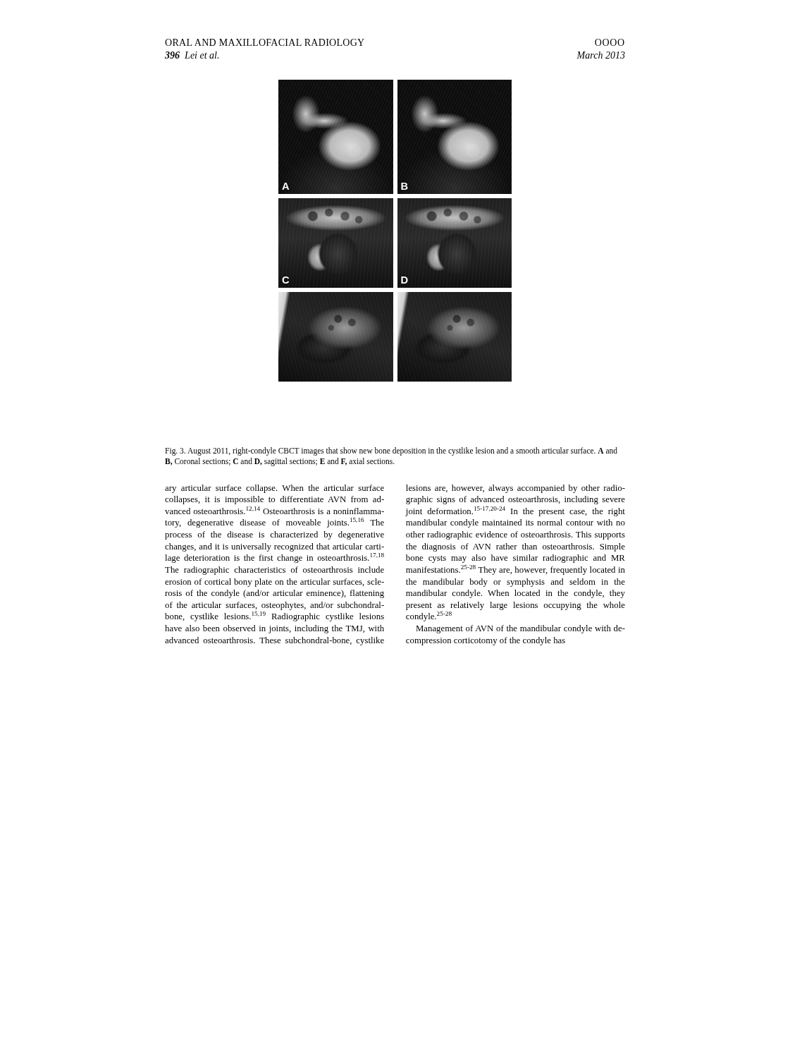Oral and Maxillofacial Radiology OOOO
396 Lei et al. March 2013
A
B
C
D
Fig. 3. August 2011, right-condyle CBCT images that show new bone deposition in the cystlike lesion and a smooth articular surface. A and B, Coronal sections; C and D, sagittal sections; E and F, axial sections.
ary articular surface collapse. When the articular surface collapses, it is impossible to differentiate AVN from advanced osteoarthrosis.12,14 Osteoarthrosis is a noninflammatory, degenerative disease of moveable joints.15,16 The process of the disease is characterized by degenerative changes, and it is universally recognized that articular cartilage deterioration is the first change in osteoarthrosis.17,18 The radiographic characteristics of osteoarthrosis include erosion of cortical bony plate on the articular surfaces, sclerosis of the condyle (and/or articular eminence), flattening of the articular surfaces, osteophytes, and/or subchondral-bone, cystlike lesions.15,19 Radiographic cystlike lesions have also been observed in joints, including the TMJ, with advanced osteoarthrosis. These subchondral-bone, cystlike lesions are, however, always accompanied by other radiographic signs of advanced osteoarthrosis, including severe joint deformation.15-17,20-24 In the present case, the right mandibular condyle maintained its normal contour with no other radiographic evidence of osteoarthrosis. This supports the diagnosis of AVN rather than osteoarthrosis. Simple bone cysts may also have similar radiographic and MR manifestations.25-28 They are, however, frequently located in the mandibular body or symphysis and seldom in the mandibular condyle. When located in the condyle, they present as relatively large lesions occupying the whole condyle.25-28
Management of AVN of the mandibular condyle with decompression corticotomy of the condyle has